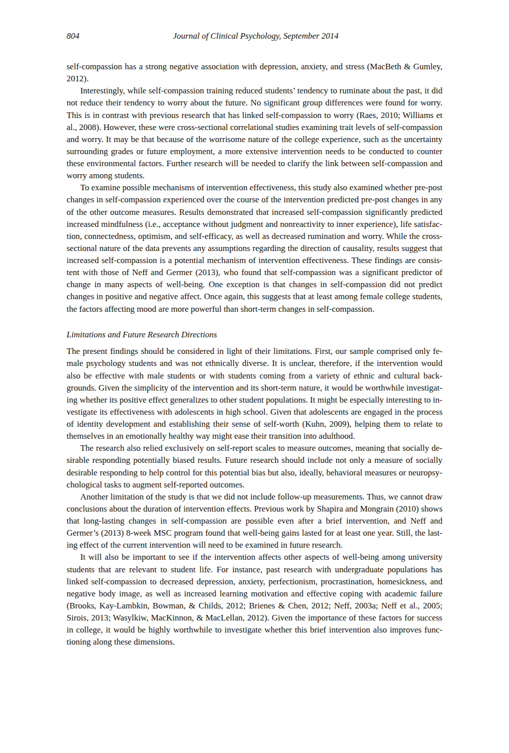804 Journal of Clinical Psychology, September 2014
self-compassion has a strong negative association with depression, anxiety, and stress (MacBeth & Gumley, 2012).
Interestingly, while self-compassion training reduced students’ tendency to ruminate about the past, it did not reduce their tendency to worry about the future. No significant group differences were found for worry. This is in contrast with previous research that has linked self-compassion to worry (Raes, 2010; Williams et al., 2008). However, these were cross-sectional correlational studies examining trait levels of self-compassion and worry. It may be that because of the worrisome nature of the college experience, such as the uncertainty surrounding grades or future employment, a more extensive intervention needs to be conducted to counter these environmental factors. Further research will be needed to clarify the link between self-compassion and worry among students.
To examine possible mechanisms of intervention effectiveness, this study also examined whether pre-post changes in self-compassion experienced over the course of the intervention predicted pre-post changes in any of the other outcome measures. Results demonstrated that increased self-compassion significantly predicted increased mindfulness (i.e., acceptance without judgment and nonreactivity to inner experience), life satisfaction, connectedness, optimism, and self-efficacy, as well as decreased rumination and worry. While the cross-sectional nature of the data prevents any assumptions regarding the direction of causality, results suggest that increased self-compassion is a potential mechanism of intervention effectiveness. These findings are consistent with those of Neff and Germer (2013), who found that self-compassion was a significant predictor of change in many aspects of well-being. One exception is that changes in self-compassion did not predict changes in positive and negative affect. Once again, this suggests that at least among female college students, the factors affecting mood are more powerful than short-term changes in self-compassion.
Limitations and Future Research Directions
The present findings should be considered in light of their limitations. First, our sample comprised only female psychology students and was not ethnically diverse. It is unclear, therefore, if the intervention would also be effective with male students or with students coming from a variety of ethnic and cultural backgrounds. Given the simplicity of the intervention and its short-term nature, it would be worthwhile investigating whether its positive effect generalizes to other student populations. It might be especially interesting to investigate its effectiveness with adolescents in high school. Given that adolescents are engaged in the process of identity development and establishing their sense of self-worth (Kuhn, 2009), helping them to relate to themselves in an emotionally healthy way might ease their transition into adulthood.
The research also relied exclusively on self-report scales to measure outcomes, meaning that socially desirable responding potentially biased results. Future research should include not only a measure of socially desirable responding to help control for this potential bias but also, ideally, behavioral measures or neuropsychological tasks to augment self-reported outcomes.
Another limitation of the study is that we did not include follow-up measurements. Thus, we cannot draw conclusions about the duration of intervention effects. Previous work by Shapira and Mongrain (2010) shows that long-lasting changes in self-compassion are possible even after a brief intervention, and Neff and Germer’s (2013) 8-week MSC program found that well-being gains lasted for at least one year. Still, the lasting effect of the current intervention will need to be examined in future research.
It will also be important to see if the intervention affects other aspects of well-being among university students that are relevant to student life. For instance, past research with undergraduate populations has linked self-compassion to decreased depression, anxiety, perfectionism, procrastination, homesickness, and negative body image, as well as increased learning motivation and effective coping with academic failure (Brooks, Kay-Lambkin, Bowman, & Childs, 2012; Brienes & Chen, 2012; Neff, 2003a; Neff et al., 2005; Sirois, 2013; Wasylkiw, MacKinnon, & MacLellan, 2012). Given the importance of these factors for success in college, it would be highly worthwhile to investigate whether this brief intervention also improves functioning along these dimensions.